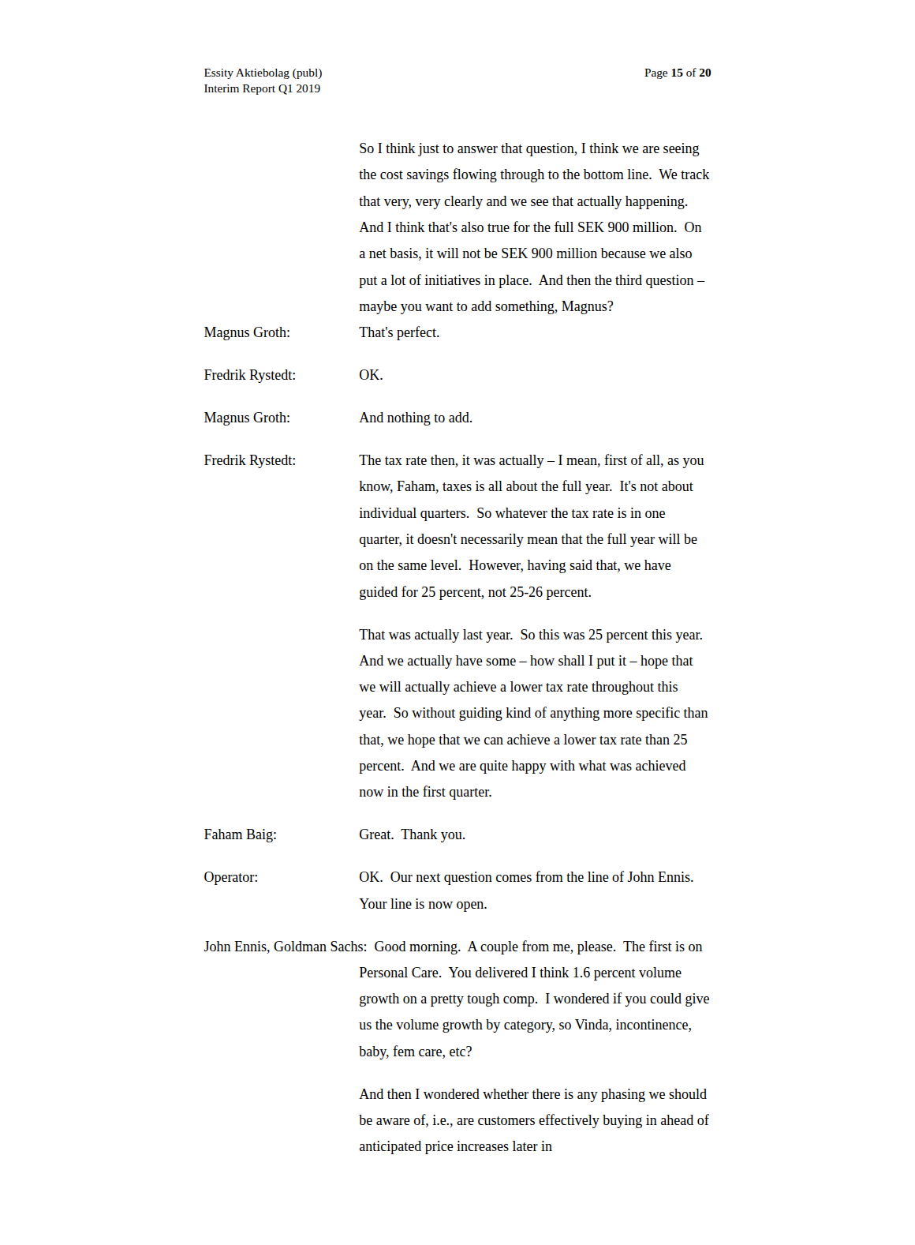Essity Aktiebolag (publ)
Interim Report Q1 2019
Page 15 of 20
So I think just to answer that question, I think we are seeing the cost savings flowing through to the bottom line. We track that very, very clearly and we see that actually happening. And I think that's also true for the full SEK 900 million. On a net basis, it will not be SEK 900 million because we also put a lot of initiatives in place. And then the third question – maybe you want to add something, Magnus?
Magnus Groth:
That's perfect.
Fredrik Rystedt:
OK.
Magnus Groth:
And nothing to add.
Fredrik Rystedt:
The tax rate then, it was actually – I mean, first of all, as you know, Faham, taxes is all about the full year. It's not about individual quarters. So whatever the tax rate is in one quarter, it doesn't necessarily mean that the full year will be on the same level. However, having said that, we have guided for 25 percent, not 25-26 percent.
That was actually last year. So this was 25 percent this year. And we actually have some – how shall I put it – hope that we will actually achieve a lower tax rate throughout this year. So without guiding kind of anything more specific than that, we hope that we can achieve a lower tax rate than 25 percent. And we are quite happy with what was achieved now in the first quarter.
Faham Baig:
Great. Thank you.
Operator:
OK. Our next question comes from the line of John Ennis. Your line is now open.
John Ennis, Goldman Sachs: Good morning. A couple from me, please. The first is on Personal Care. You delivered I think 1.6 percent volume growth on a pretty tough comp. I wondered if you could give us the volume growth by category, so Vinda, incontinence, baby, fem care, etc?
And then I wondered whether there is any phasing we should be aware of, i.e., are customers effectively buying in ahead of anticipated price increases later in